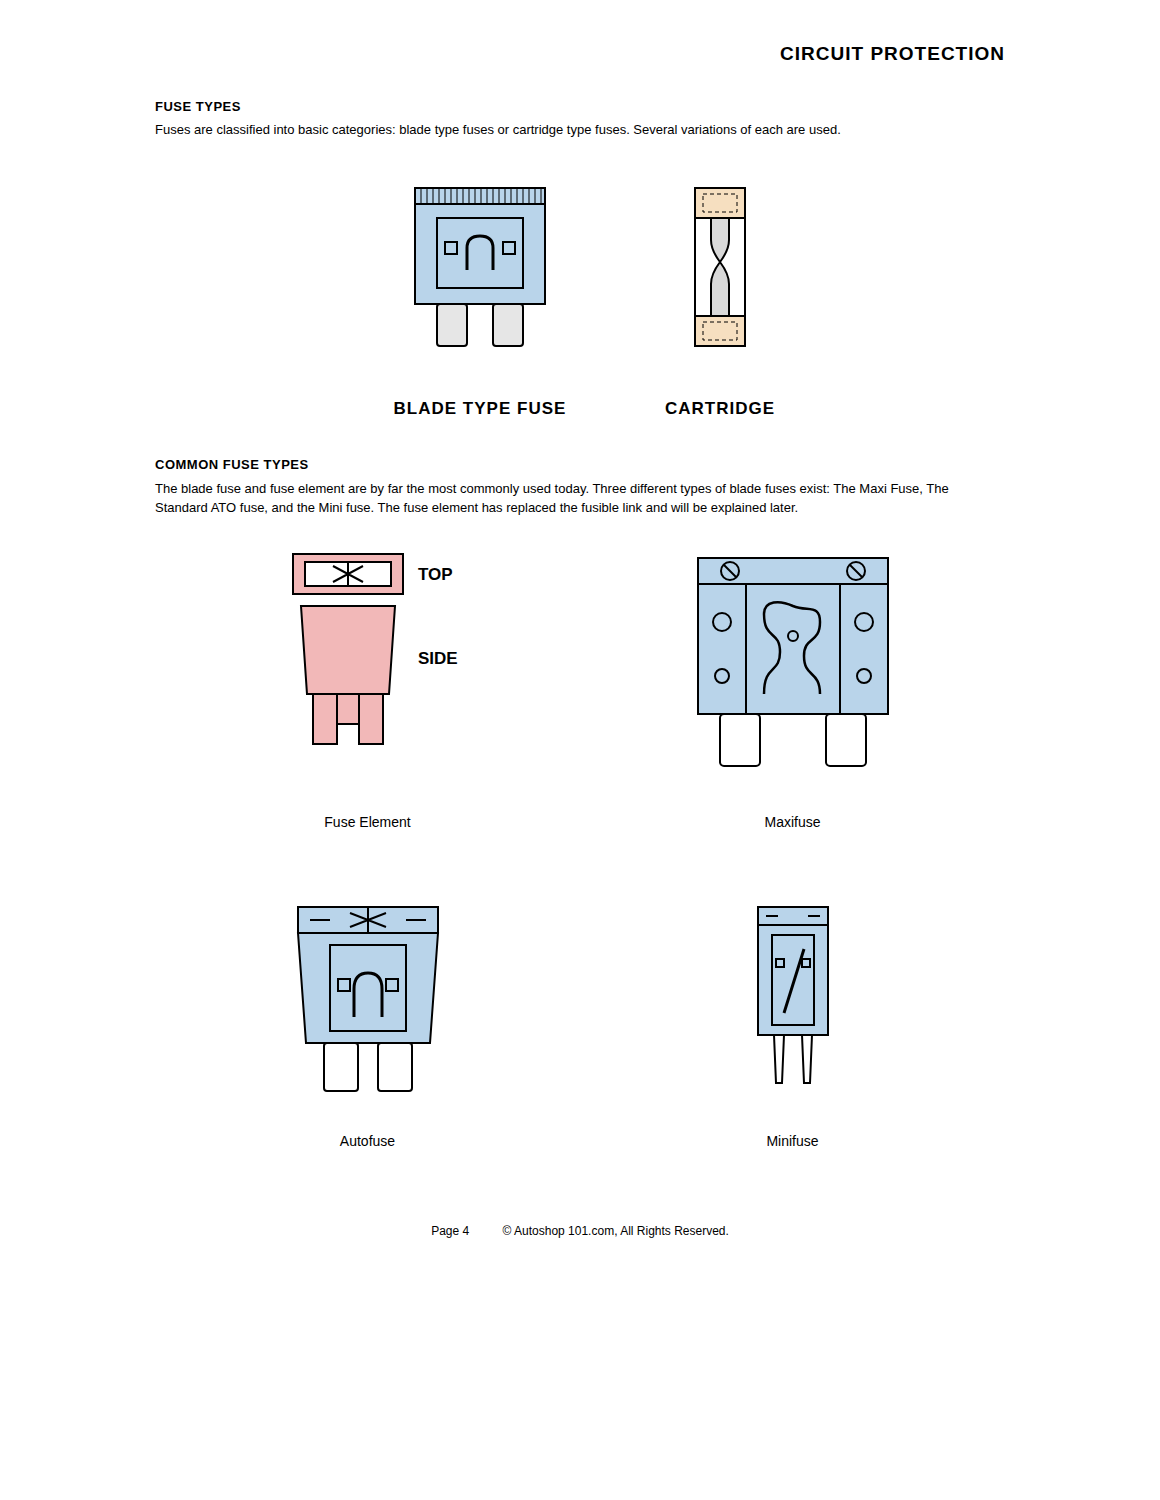CIRCUIT PROTECTION
FUSE TYPES
Fuses are classified into basic categories: blade type fuses or cartridge type fuses. Several variations of each are used.
BLADE TYPE FUSE
CARTRIDGE
COMMON FUSE TYPES
The blade fuse and fuse element are by far the most commonly used today. Three different types of blade fuses exist: The Maxi Fuse, The Standard ATO fuse, and the Mini fuse. The fuse element has replaced the fusible link and will be explained later.
TOP SIDE
Fuse Element
Maxifuse
Autofuse
Minifuse
Page 4 © Autoshop 101.com, All Rights Reserved.